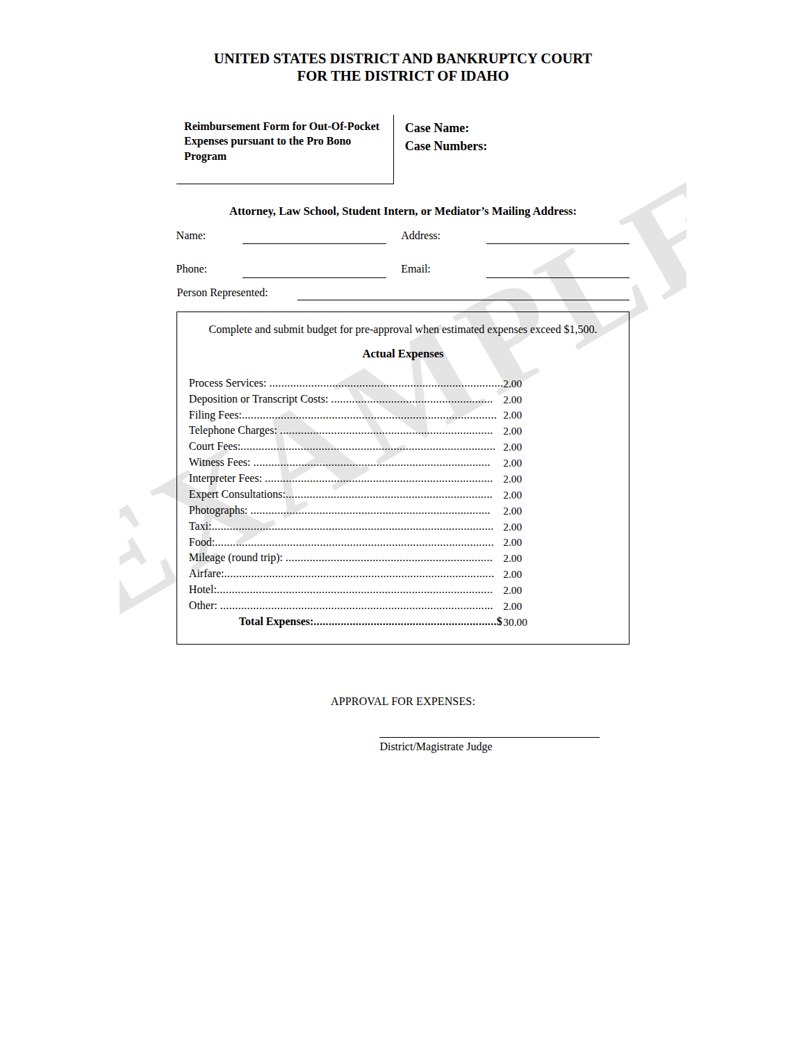EXAMPLE
UNITED STATES DISTRICT AND BANKRUPTCY COURT
FOR THE DISTRICT OF IDAHO
Reimbursement Form for Out-Of-Pocket
Expenses pursuant to the Pro Bono Program
Case Name:
Case Numbers:
Attorney, Law School, Student Intern, or Mediator’s Mailing Address:
| Name: | | | Address: | |
| Phone: | | | Email: | |
| Person Represented: | |
Complete and submit budget for pre-approval when estimated expenses exceed $1,500.
Actual Expenses
| Process Services: .............................................................................. | 2.00 |
| Deposition or Transcript Costs: ...................................................... | 2.00 |
| Filing Fees: ..................................................................................... | 2.00 |
| Telephone Charges: ....................................................................... | 2.00 |
| Court Fees: ..................................................................................... | 2.00 |
| Witness Fees: ............................................................................... | 2.00 |
| Interpreter Fees: ............................................................................ | 2.00 |
| Expert Consultations: ..................................................................... | 2.00 |
| Photographs: ................................................................................ | 2.00 |
| Taxi: .............................................................................................. | 2.00 |
| Food: ............................................................................................. | 2.00 |
| Mileage (round trip): ..................................................................... | 2.00 |
| Airfare: .......................................................................................... | 2.00 |
| Hotel: ............................................................................................ | 2.00 |
| Other: ........................................................................................... | 2.00 |
| Total Expenses: ............................................................. $ | 30.00 |
APPROVAL FOR EXPENSES:
District/Magistrate Judge